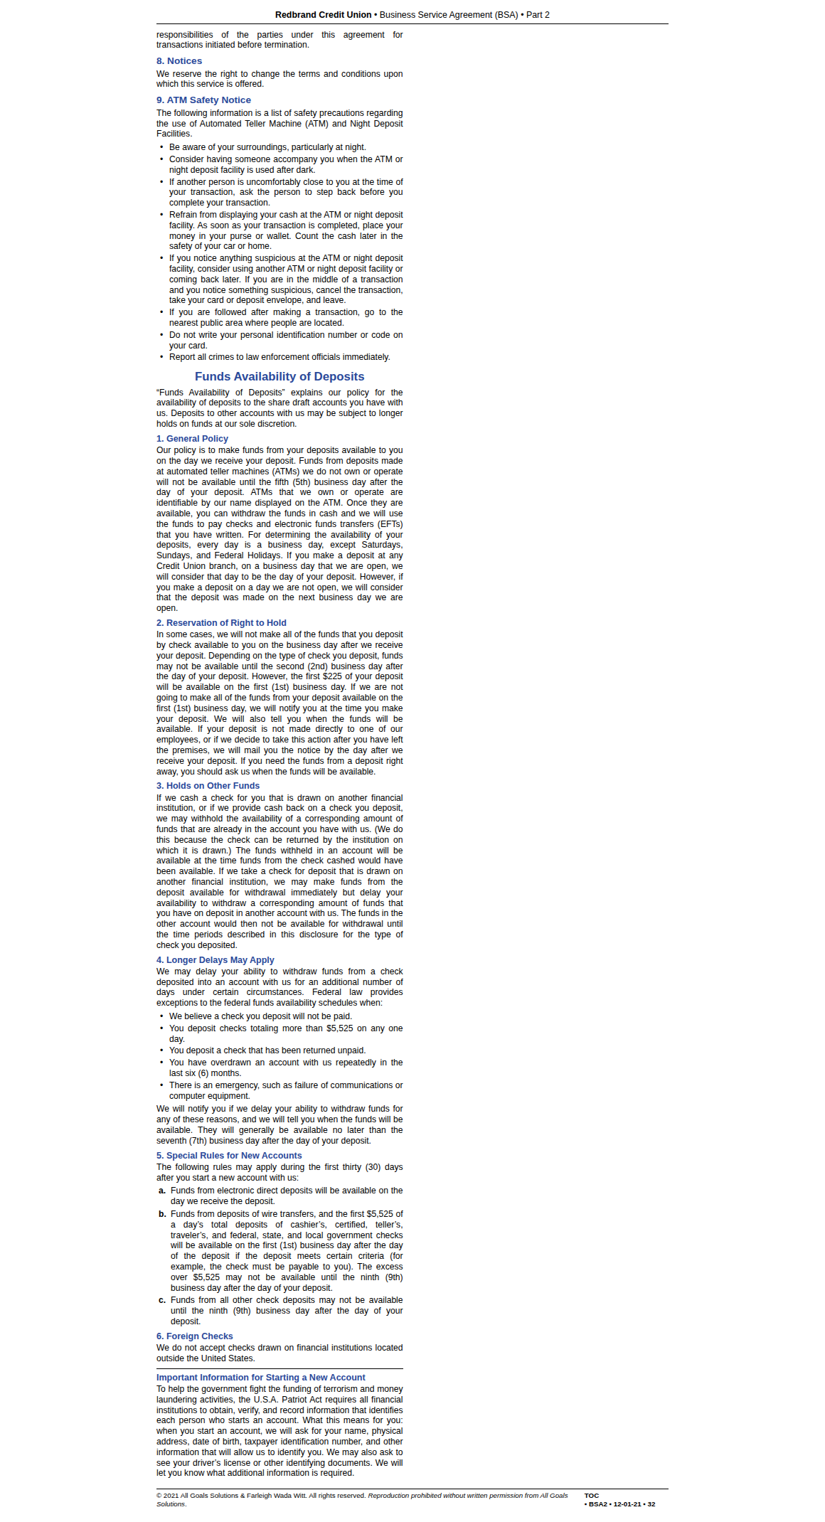Redbrand Credit Union • Business Service Agreement (BSA) • Part 2
responsibilities of the parties under this agreement for transactions initiated before termination.
8. Notices
We reserve the right to change the terms and conditions upon which this service is offered.
9. ATM Safety Notice
The following information is a list of safety precautions regarding the use of Automated Teller Machine (ATM) and Night Deposit Facilities.
Be aware of your surroundings, particularly at night.
Consider having someone accompany you when the ATM or night deposit facility is used after dark.
If another person is uncomfortably close to you at the time of your transaction, ask the person to step back before you complete your transaction.
Refrain from displaying your cash at the ATM or night deposit facility. As soon as your transaction is completed, place your money in your purse or wallet. Count the cash later in the safety of your car or home.
If you notice anything suspicious at the ATM or night deposit facility, consider using another ATM or night deposit facility or coming back later. If you are in the middle of a transaction and you notice something suspicious, cancel the transaction, take your card or deposit envelope, and leave.
If you are followed after making a transaction, go to the nearest public area where people are located.
Do not write your personal identification number or code on your card.
Report all crimes to law enforcement officials immediately.
Funds Availability of Deposits
“Funds Availability of Deposits” explains our policy for the availability of deposits to the share draft accounts you have with us. Deposits to other accounts with us may be subject to longer holds on funds at our sole discretion.
1. General Policy
Our policy is to make funds from your deposits available to you on the day we receive your deposit. Funds from deposits made at automated teller machines (ATMs) we do not own or operate will not be available until the fifth (5th) business day after the day of your deposit. ATMs that we own or operate are identifiable by our name displayed on the ATM. Once they are available, you can withdraw the funds in cash and we will use the funds to pay checks and electronic funds transfers (EFTs) that you have written. For determining the availability of your deposits, every day is a business day, except Saturdays, Sundays, and Federal Holidays. If you make a deposit at any Credit Union branch, on a business day that we are open, we will consider that day to be the day of your deposit. However, if you make a deposit on a day we are not open, we will consider that the deposit was made on the next business day we are open.
2. Reservation of Right to Hold
In some cases, we will not make all of the funds that you deposit by check available to you on the business day after we receive your deposit. Depending on the type of check you deposit, funds may not be available until the second (2nd) business day after the day of your deposit. However, the first $225 of your deposit will be available on the first (1st) business day. If we are not going to make all of the funds from your deposit available on the first (1st) business day, we will notify you at the time you make your deposit. We will also tell you when the funds will be available. If your deposit is not made directly to one of our employees, or if we decide to take this action after you have left the premises, we will mail you the notice by the day after we receive your deposit. If you need the funds from a deposit right away, you should ask us when the funds will be available.
3. Holds on Other Funds
If we cash a check for you that is drawn on another financial institution, or if we provide cash back on a check you deposit, we may withhold the availability of a corresponding amount of funds that are already in the account you have with us. (We do this because the check can be returned by the institution on which it is drawn.) The funds withheld in an account will be available at the time funds from the check cashed would have been available. If we take a check for deposit that is drawn on another financial institution, we may make funds from the deposit available for withdrawal immediately but delay your availability to withdraw a corresponding amount of funds that you have on deposit in another account with us. The funds in the other account would then not be available for withdrawal until the time periods described in this disclosure for the type of check you deposited.
4. Longer Delays May Apply
We may delay your ability to withdraw funds from a check deposited into an account with us for an additional number of days under certain circumstances. Federal law provides exceptions to the federal funds availability schedules when:
We believe a check you deposit will not be paid.
You deposit checks totaling more than $5,525 on any one day.
You deposit a check that has been returned unpaid.
You have overdrawn an account with us repeatedly in the last six (6) months.
There is an emergency, such as failure of communications or computer equipment.
We will notify you if we delay your ability to withdraw funds for any of these reasons, and we will tell you when the funds will be available. They will generally be available no later than the seventh (7th) business day after the day of your deposit.
5. Special Rules for New Accounts
The following rules may apply during the first thirty (30) days after you start a new account with us:
Funds from electronic direct deposits will be available on the day we receive the deposit.
Funds from deposits of wire transfers, and the first $5,525 of a day’s total deposits of cashier’s, certified, teller’s, traveler’s, and federal, state, and local government checks will be available on the first (1st) business day after the day of the deposit if the deposit meets certain criteria (for example, the check must be payable to you). The excess over $5,525 may not be available until the ninth (9th) business day after the day of your deposit.
Funds from all other check deposits may not be available until the ninth (9th) business day after the day of your deposit.
6. Foreign Checks
We do not accept checks drawn on financial institutions located outside the United States.
Important Information for Starting a New Account
To help the government fight the funding of terrorism and money laundering activities, the U.S.A. Patriot Act requires all financial institutions to obtain, verify, and record information that identifies each person who starts an account. What this means for you: when you start an account, we will ask for your name, physical address, date of birth, taxpayer identification number, and other information that will allow us to identify you. We may also ask to see your driver’s license or other identifying documents. We will let you know what additional information is required.
© 2021 All Goals Solutions & Farleigh Wada Witt. All rights reserved. Reproduction prohibited without written permission from All Goals Solutions.
TOC ▪ BSA2 ▪ 12-01-21 ▪ 32